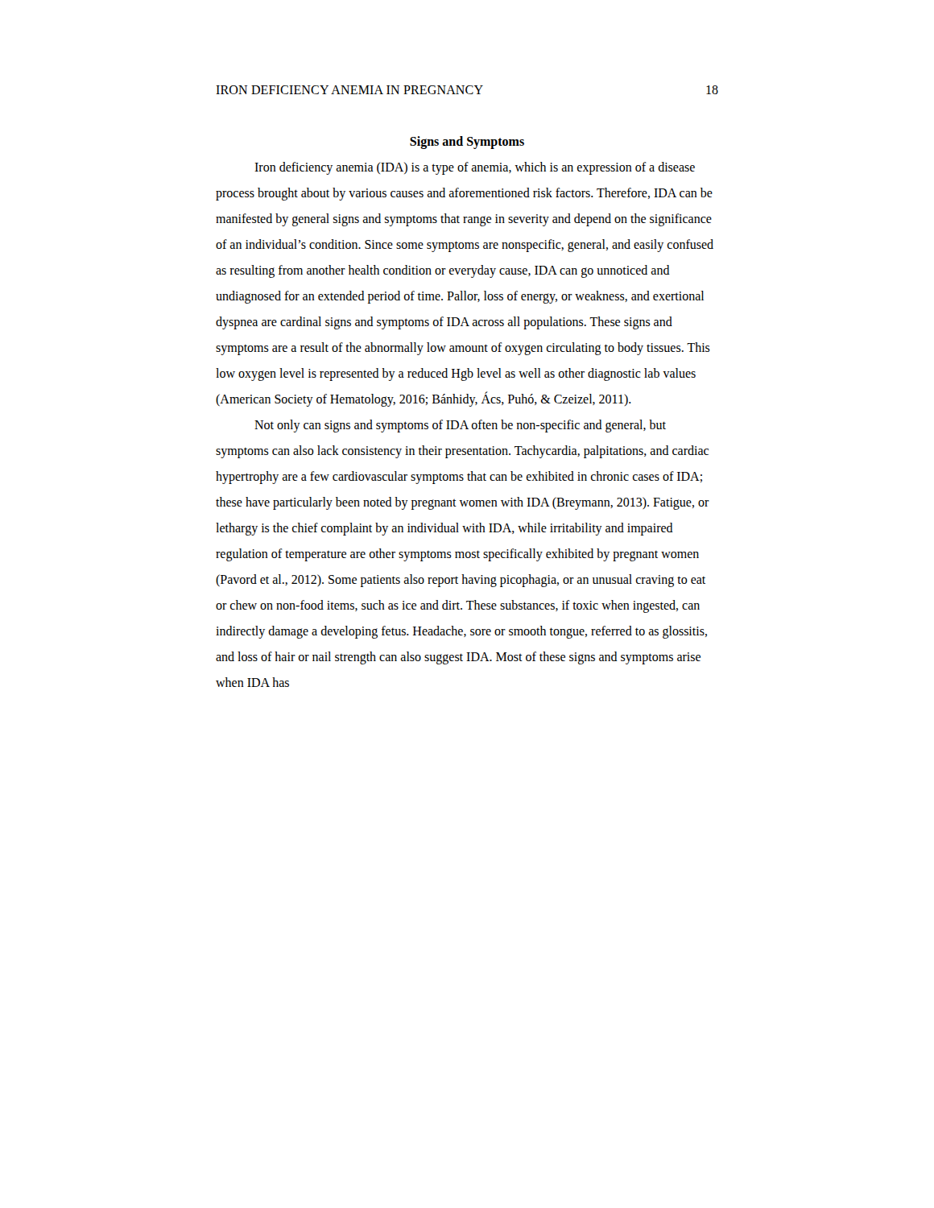Iron Deficiency Anemia in Pregnancy 18
Signs and Symptoms
Iron deficiency anemia (IDA) is a type of anemia, which is an expression of a disease process brought about by various causes and aforementioned risk factors. Therefore, IDA can be manifested by general signs and symptoms that range in severity and depend on the significance of an individual’s condition. Since some symptoms are nonspecific, general, and easily confused as resulting from another health condition or everyday cause, IDA can go unnoticed and undiagnosed for an extended period of time. Pallor, loss of energy, or weakness, and exertional dyspnea are cardinal signs and symptoms of IDA across all populations. These signs and symptoms are a result of the abnormally low amount of oxygen circulating to body tissues. This low oxygen level is represented by a reduced Hgb level as well as other diagnostic lab values (American Society of Hematology, 2016; Bánhidy, Ács, Puhó, & Czeizel, 2011).
Not only can signs and symptoms of IDA often be non-specific and general, but symptoms can also lack consistency in their presentation. Tachycardia, palpitations, and cardiac hypertrophy are a few cardiovascular symptoms that can be exhibited in chronic cases of IDA; these have particularly been noted by pregnant women with IDA (Breymann, 2013). Fatigue, or lethargy is the chief complaint by an individual with IDA, while irritability and impaired regulation of temperature are other symptoms most specifically exhibited by pregnant women (Pavord et al., 2012). Some patients also report having picophagia, or an unusual craving to eat or chew on non-food items, such as ice and dirt. These substances, if toxic when ingested, can indirectly damage a developing fetus. Headache, sore or smooth tongue, referred to as glossitis, and loss of hair or nail strength can also suggest IDA. Most of these signs and symptoms arise when IDA has